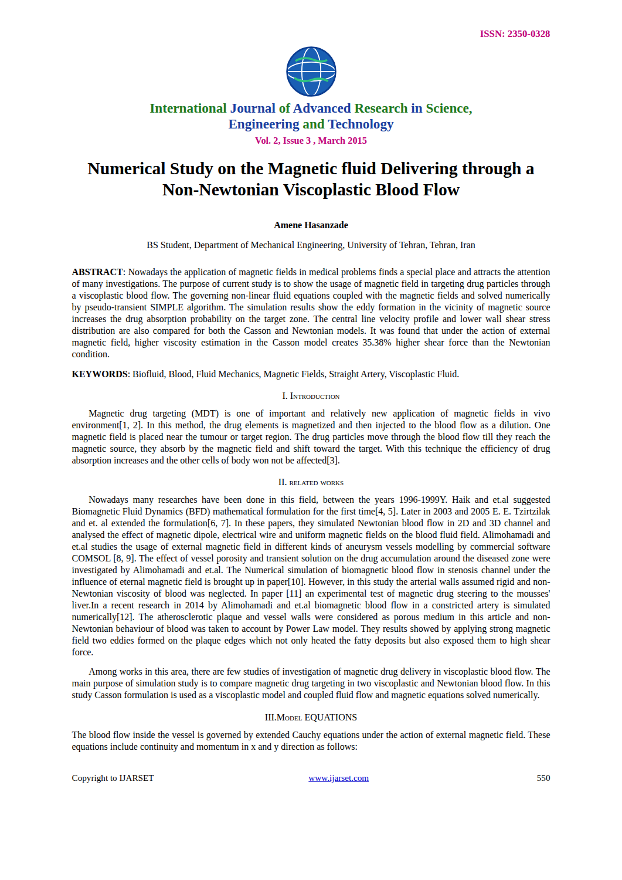ISSN: 2350-0328
International Journal of Advanced Research in Science,
Engineering and Technology
Vol. 2, Issue 3 , March 2015
Numerical Study on the Magnetic fluid Delivering through a Non-Newtonian Viscoplastic Blood Flow
Amene Hasanzade
BS Student, Department of Mechanical Engineering, University of Tehran, Tehran, Iran
ABSTRACT: Nowadays the application of magnetic fields in medical problems finds a special place and attracts the attention of many investigations. The purpose of current study is to show the usage of magnetic field in targeting drug particles through a viscoplastic blood flow. The governing non-linear fluid equations coupled with the magnetic fields and solved numerically by pseudo-transient SIMPLE algorithm. The simulation results show the eddy formation in the vicinity of magnetic source increases the drug absorption probability on the target zone. The central line velocity profile and lower wall shear stress distribution are also compared for both the Casson and Newtonian models. It was found that under the action of external magnetic field, higher viscosity estimation in the Casson model creates 35.38% higher shear force than the Newtonian condition.
KEYWORDS: Biofluid, Blood, Fluid Mechanics, Magnetic Fields, Straight Artery, Viscoplastic Fluid.
I. Introduction
Magnetic drug targeting (MDT) is one of important and relatively new application of magnetic fields in vivo environment[1, 2]. In this method, the drug elements is magnetized and then injected to the blood flow as a dilution. One magnetic field is placed near the tumour or target region. The drug particles move through the blood flow till they reach the magnetic source, they absorb by the magnetic field and shift toward the target. With this technique the efficiency of drug absorption increases and the other cells of body won not be affected[3].
II. related works
Nowadays many researches have been done in this field, between the years 1996-1999Y. Haik and et.al suggested Biomagnetic Fluid Dynamics (BFD) mathematical formulation for the first time[4, 5]. Later in 2003 and 2005 E. E. Tzirtzilak and et. al extended the formulation[6, 7]. In these papers, they simulated Newtonian blood flow in 2D and 3D channel and analysed the effect of magnetic dipole, electrical wire and uniform magnetic fields on the blood fluid field. Alimohamadi and et.al studies the usage of external magnetic field in different kinds of aneurysm vessels modelling by commercial software COMSOL [8, 9]. The effect of vessel porosity and transient solution on the drug accumulation around the diseased zone were investigated by Alimohamadi and et.al. The Numerical simulation of biomagnetic blood flow in stenosis channel under the influence of eternal magnetic field is brought up in paper[10]. However, in this study the arterial walls assumed rigid and non-Newtonian viscosity of blood was neglected. In paper [11] an experimental test of magnetic drug steering to the mousses' liver.In a recent research in 2014 by Alimohamadi and et.al biomagnetic blood flow in a constricted artery is simulated numerically[12]. The atherosclerotic plaque and vessel walls were considered as porous medium in this article and non-Newtonian behaviour of blood was taken to account by Power Law model. They results showed by applying strong magnetic field two eddies formed on the plaque edges which not only heated the fatty deposits but also exposed them to high shear force.
Among works in this area, there are few studies of investigation of magnetic drug delivery in viscoplastic blood flow. The main purpose of simulation study is to compare magnetic drug targeting in two viscoplastic and Newtonian blood flow. In this study Casson formulation is used as a viscoplastic model and coupled fluid flow and magnetic equations solved numerically.
III. Model EQUATIONS
The blood flow inside the vessel is governed by extended Cauchy equations under the action of external magnetic field. These equations include continuity and momentum in x and y direction as follows:
Copyright to IJARSET
www.ijarset.com
550